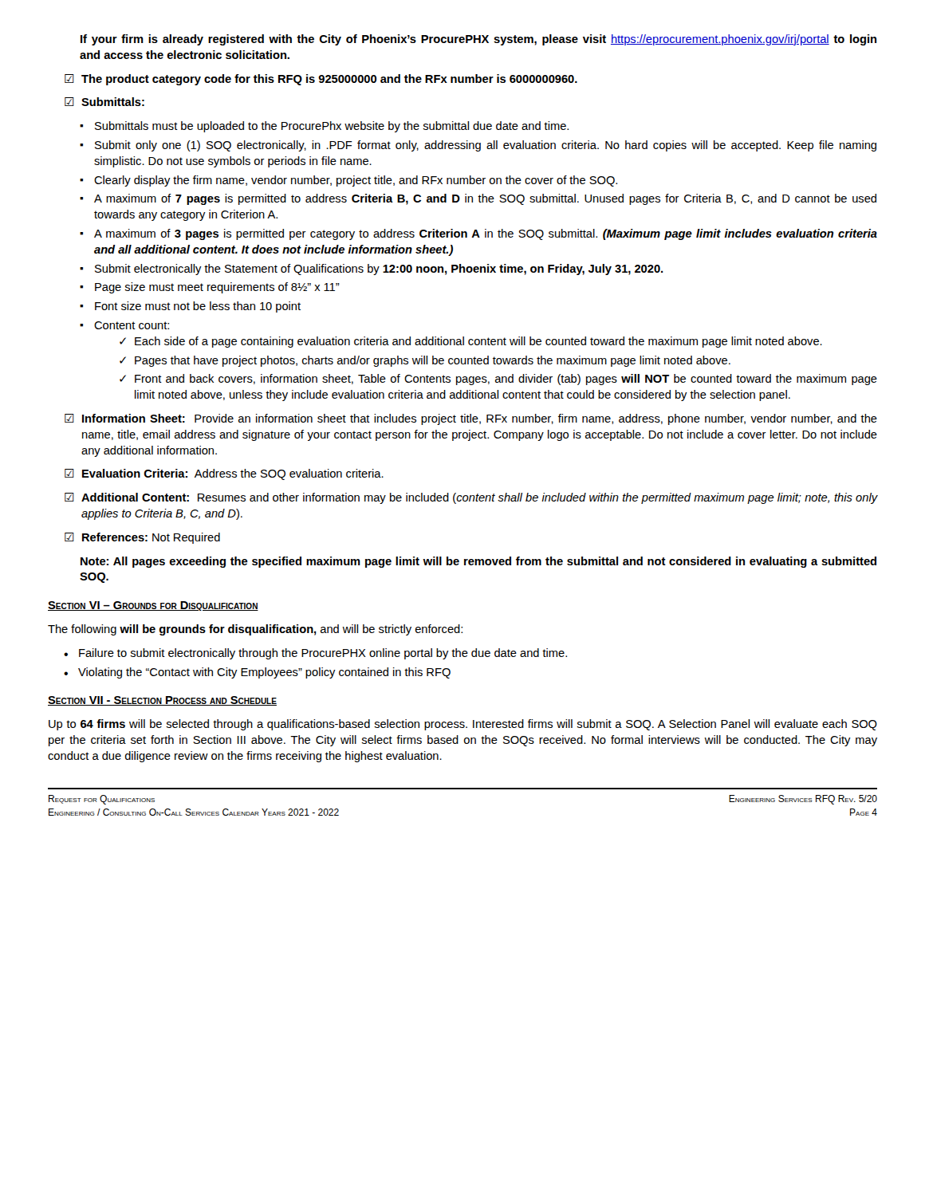If your firm is already registered with the City of Phoenix’s ProcurePHX system, please visit https://eprocurement.phoenix.gov/irj/portal to login and access the electronic solicitation.
The product category code for this RFQ is 925000000 and the RFx number is 6000000960.
Submittals:
Submittals must be uploaded to the ProcurePhx website by the submittal due date and time.
Submit only one (1) SOQ electronically, in .PDF format only, addressing all evaluation criteria. No hard copies will be accepted. Keep file naming simplistic. Do not use symbols or periods in file name.
Clearly display the firm name, vendor number, project title, and RFx number on the cover of the SOQ.
A maximum of 7 pages is permitted to address Criteria B, C and D in the SOQ submittal. Unused pages for Criteria B, C, and D cannot be used towards any category in Criterion A.
A maximum of 3 pages is permitted per category to address Criterion A in the SOQ submittal. (Maximum page limit includes evaluation criteria and all additional content. It does not include information sheet.)
Submit electronically the Statement of Qualifications by 12:00 noon, Phoenix time, on Friday, July 31, 2020.
Page size must meet requirements of 8½” x 11”
Font size must not be less than 10 point
Content count:
Each side of a page containing evaluation criteria and additional content will be counted toward the maximum page limit noted above.
Pages that have project photos, charts and/or graphs will be counted towards the maximum page limit noted above.
Front and back covers, information sheet, Table of Contents pages, and divider (tab) pages will NOT be counted toward the maximum page limit noted above, unless they include evaluation criteria and additional content that could be considered by the selection panel.
Information Sheet: Provide an information sheet that includes project title, RFx number, firm name, address, phone number, vendor number, and the name, title, email address and signature of your contact person for the project. Company logo is acceptable. Do not include a cover letter. Do not include any additional information.
Evaluation Criteria: Address the SOQ evaluation criteria.
Additional Content: Resumes and other information may be included (content shall be included within the permitted maximum page limit; note, this only applies to Criteria B, C, and D).
References: Not Required
Note: All pages exceeding the specified maximum page limit will be removed from the submittal and not considered in evaluating a submitted SOQ.
Section VI – Grounds for Disqualification
The following will be grounds for disqualification, and will be strictly enforced:
Failure to submit electronically through the ProcurePHX online portal by the due date and time.
Violating the “Contact with City Employees” policy contained in this RFQ
Section VII - Selection Process and Schedule
Up to 64 firms will be selected through a qualifications-based selection process. Interested firms will submit a SOQ. A Selection Panel will evaluate each SOQ per the criteria set forth in Section III above. The City will select firms based on the SOQs received. No formal interviews will be conducted. The City may conduct a due diligence review on the firms receiving the highest evaluation.
Request for Qualifications
Engineering / Consulting On-Call Services Calendar Years 2021 - 2022
Engineering Services RFQ Rev. 5/20
Page 4